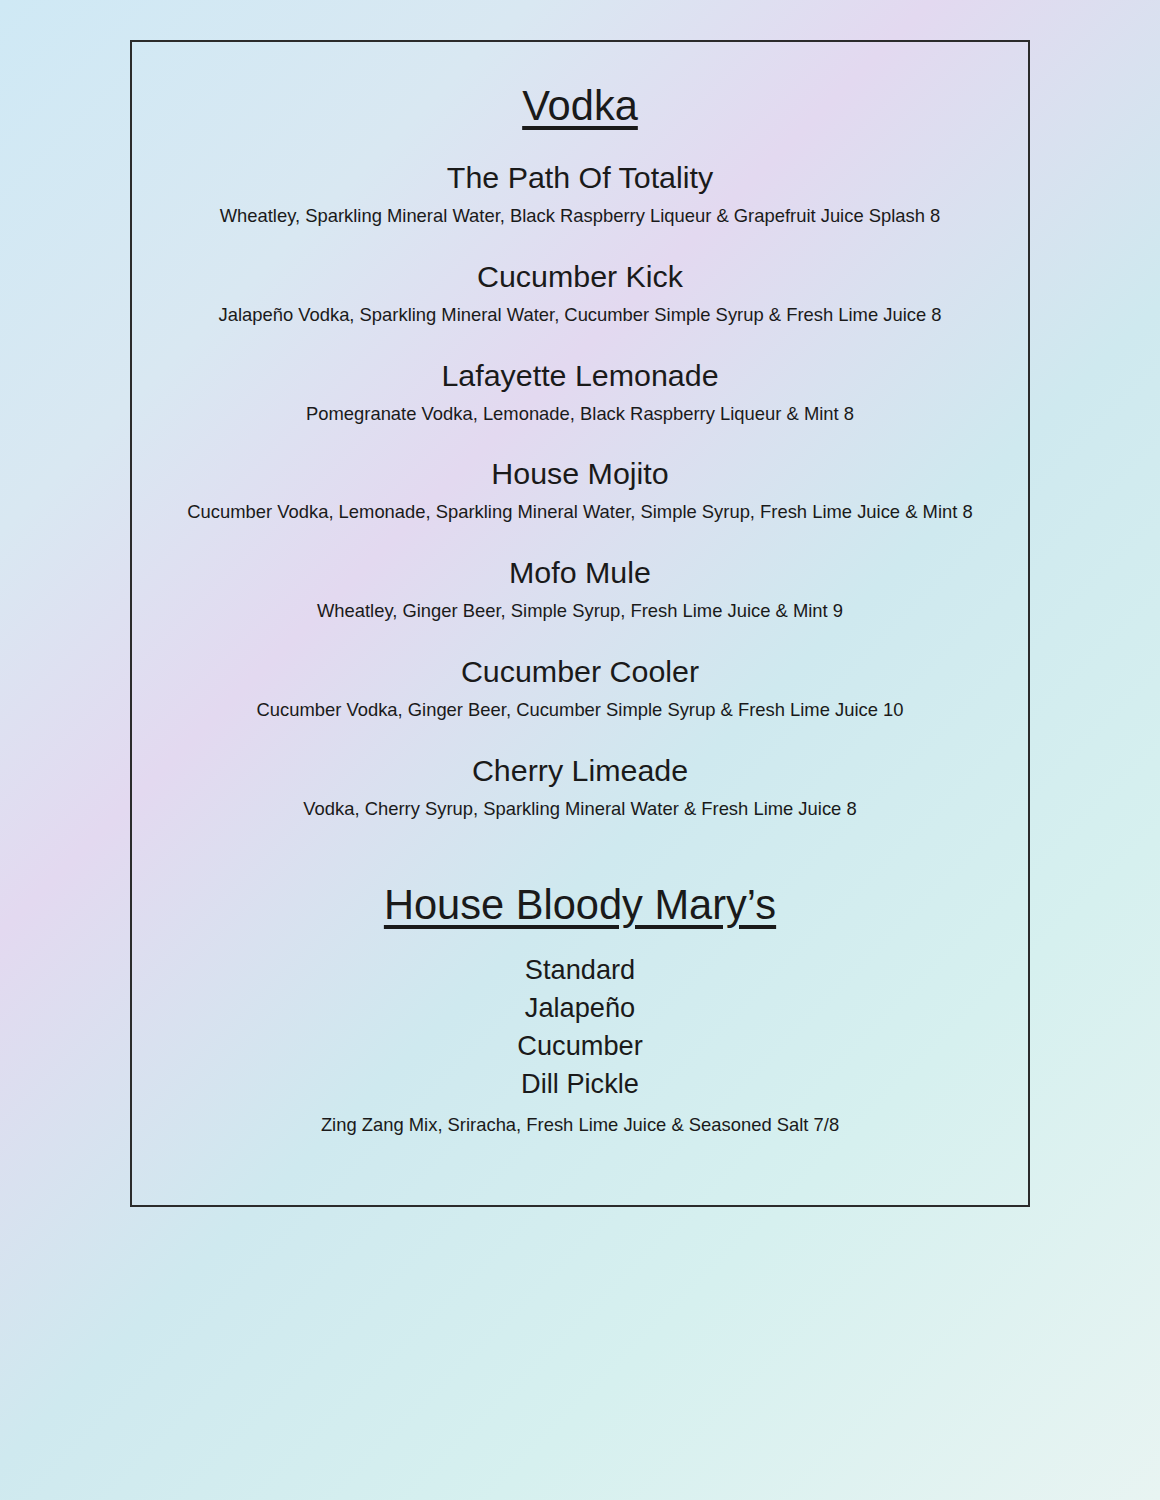Vodka
The Path Of Totality
Wheatley, Sparkling Mineral Water, Black Raspberry Liqueur & Grapefruit Juice Splash 8
Cucumber Kick
Jalapeño Vodka, Sparkling Mineral Water, Cucumber Simple Syrup & Fresh Lime Juice 8
Lafayette Lemonade
Pomegranate Vodka, Lemonade, Black Raspberry Liqueur & Mint 8
House Mojito
Cucumber Vodka, Lemonade, Sparkling Mineral Water, Simple Syrup, Fresh Lime Juice & Mint 8
Mofo Mule
Wheatley, Ginger Beer, Simple Syrup, Fresh Lime Juice & Mint 9
Cucumber Cooler
Cucumber Vodka, Ginger Beer, Cucumber Simple Syrup & Fresh Lime Juice 10
Cherry Limeade
Vodka, Cherry Syrup, Sparkling Mineral Water & Fresh Lime Juice 8
House Bloody Mary’s
Standard
Jalapeño
Cucumber
Dill Pickle
Zing Zang Mix, Sriracha, Fresh Lime Juice & Seasoned Salt 7/8